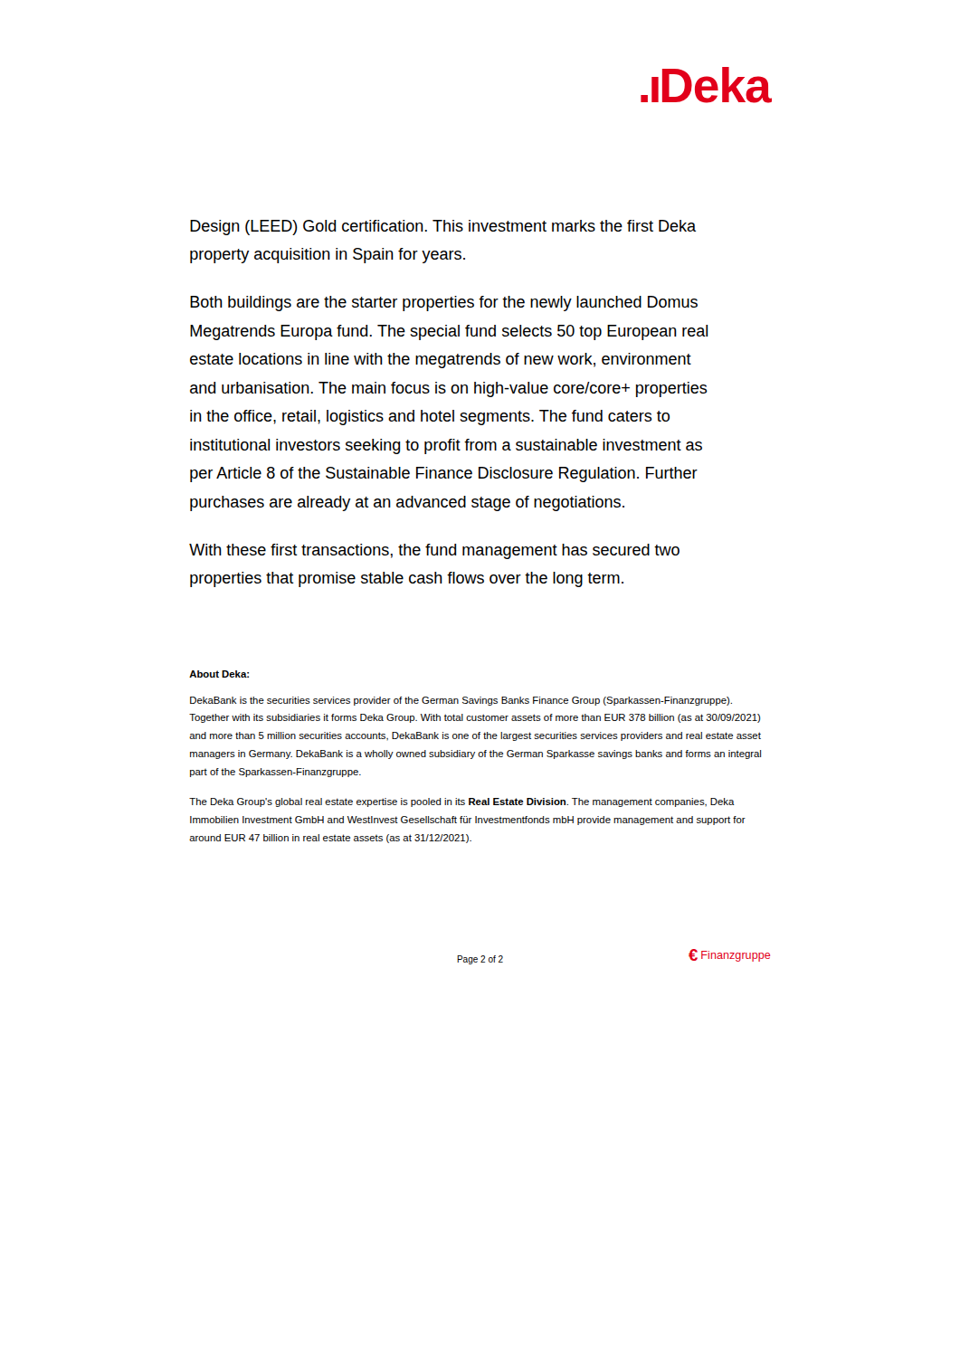.ı Deka
Design (LEED) Gold certification. This investment marks the first Deka property acquisition in Spain for years.
Both buildings are the starter properties for the newly launched Domus Megatrends Europa fund. The special fund selects 50 top European real estate locations in line with the megatrends of new work, environment and urbanisation. The main focus is on high-value core/core+ properties in the office, retail, logistics and hotel segments. The fund caters to institutional investors seeking to profit from a sustainable investment as per Article 8 of the Sustainable Finance Disclosure Regulation. Further purchases are already at an advanced stage of negotiations.
With these first transactions, the fund management has secured two properties that promise stable cash flows over the long term.
About Deka:
DekaBank is the securities services provider of the German Savings Banks Finance Group (Sparkassen-Finanzgruppe). Together with its subsidiaries it forms Deka Group. With total customer assets of more than EUR 378 billion (as at 30/09/2021) and more than 5 million securities accounts, DekaBank is one of the largest securities services providers and real estate asset managers in Germany. DekaBank is a wholly owned subsidiary of the German Sparkasse savings banks and forms an integral part of the Sparkassen-Finanzgruppe.
The Deka Group's global real estate expertise is pooled in its Real Estate Division. The management companies, Deka Immobilien Investment GmbH and WestInvest Gesellschaft für Investmentfonds mbH provide management and support for around EUR 47 billion in real estate assets (as at 31/12/2021).
Page 2 of 2
€ Finanzgruppe